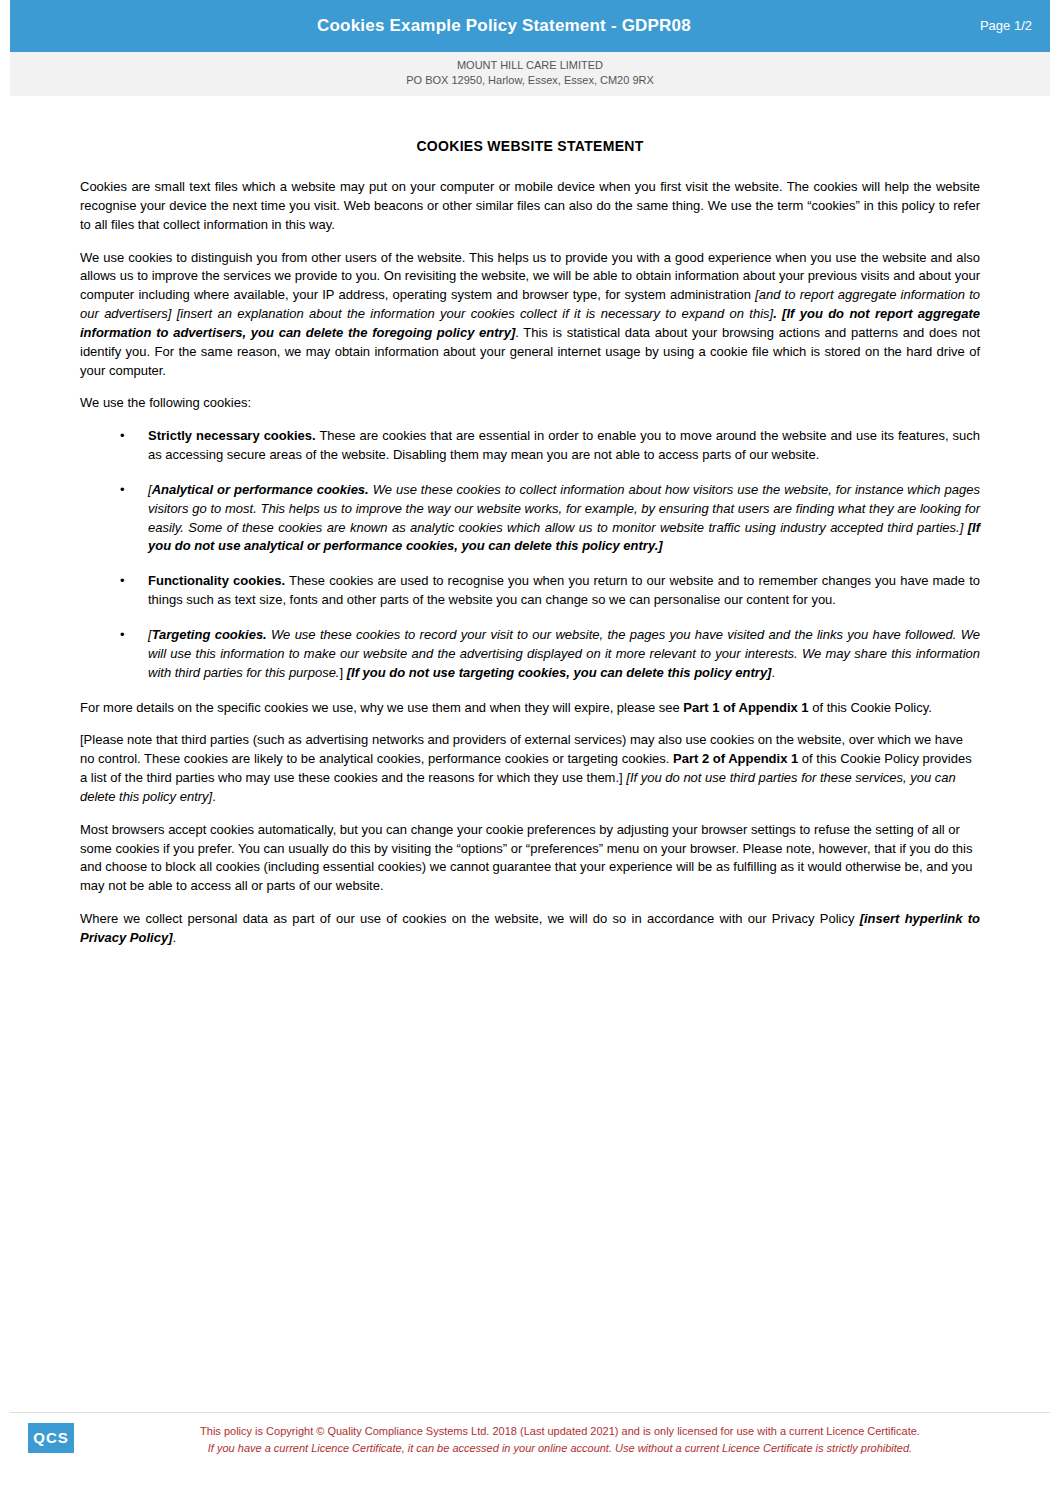Cookies Example Policy Statement - GDPR08
Page 1/2
MOUNT HILL CARE LIMITED
PO BOX 12950, Harlow, Essex, Essex, CM20 9RX
COOKIES WEBSITE STATEMENT
Cookies are small text files which a website may put on your computer or mobile device when you first visit the website. The cookies will help the website recognise your device the next time you visit. Web beacons or other similar files can also do the same thing. We use the term “cookies” in this policy to refer to all files that collect information in this way.
We use cookies to distinguish you from other users of the website. This helps us to provide you with a good experience when you use the website and also allows us to improve the services we provide to you. On revisiting the website, we will be able to obtain information about your previous visits and about your computer including where available, your IP address, operating system and browser type, for system administration [and to report aggregate information to our advertisers] [insert an explanation about the information your cookies collect if it is necessary to expand on this]. [If you do not report aggregate information to advertisers, you can delete the foregoing policy entry]. This is statistical data about your browsing actions and patterns and does not identify you. For the same reason, we may obtain information about your general internet usage by using a cookie file which is stored on the hard drive of your computer.
We use the following cookies:
Strictly necessary cookies. These are cookies that are essential in order to enable you to move around the website and use its features, such as accessing secure areas of the website. Disabling them may mean you are not able to access parts of our website.
[Analytical or performance cookies. We use these cookies to collect information about how visitors use the website, for instance which pages visitors go to most. This helps us to improve the way our website works, for example, by ensuring that users are finding what they are looking for easily. Some of these cookies are known as analytic cookies which allow us to monitor website traffic using industry accepted third parties.] [If you do not use analytical or performance cookies, you can delete this policy entry.]
Functionality cookies. These cookies are used to recognise you when you return to our website and to remember changes you have made to things such as text size, fonts and other parts of the website you can change so we can personalise our content for you.
[Targeting cookies. We use these cookies to record your visit to our website, the pages you have visited and the links you have followed. We will use this information to make our website and the advertising displayed on it more relevant to your interests. We may share this information with third parties for this purpose.] [If you do not use targeting cookies, you can delete this policy entry].
For more details on the specific cookies we use, why we use them and when they will expire, please see Part 1 of Appendix 1 of this Cookie Policy.
[Please note that third parties (such as advertising networks and providers of external services) may also use cookies on the website, over which we have no control. These cookies are likely to be analytical cookies, performance cookies or targeting cookies. Part 2 of Appendix 1 of this Cookie Policy provides a list of the third parties who may use these cookies and the reasons for which they use them.] [If you do not use third parties for these services, you can delete this policy entry].
Most browsers accept cookies automatically, but you can change your cookie preferences by adjusting your browser settings to refuse the setting of all or some cookies if you prefer. You can usually do this by visiting the “options” or “preferences” menu on your browser. Please note, however, that if you do this and choose to block all cookies (including essential cookies) we cannot guarantee that your experience will be as fulfilling as it would otherwise be, and you may not be able to access all or parts of our website.
Where we collect personal data as part of our use of cookies on the website, we will do so in accordance with our Privacy Policy [insert hyperlink to Privacy Policy].
QCS
This policy is Copyright © Quality Compliance Systems Ltd. 2018 (Last updated 2021) and is only licensed for use with a current Licence Certificate.
If you have a current Licence Certificate, it can be accessed in your online account. Use without a current Licence Certificate is strictly prohibited.